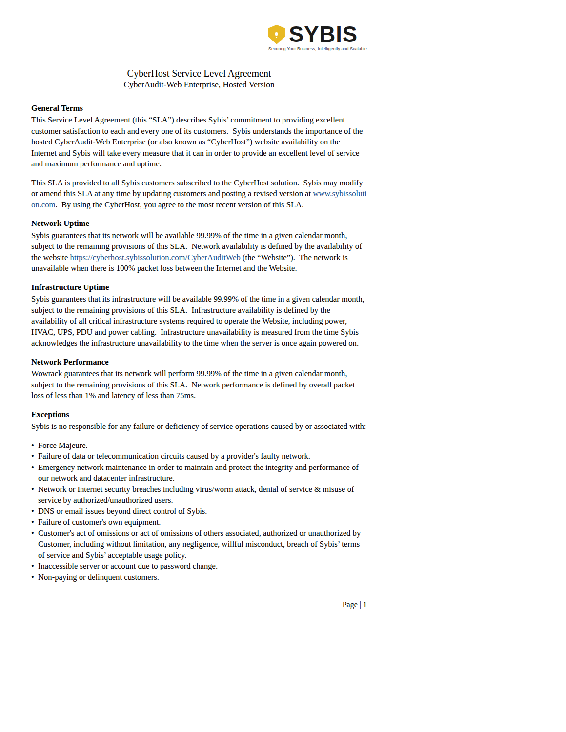SYBIS
Securing Your Business; Intelligently and Scalable
CyberHost Service Level Agreement
CyberAudit-Web Enterprise, Hosted Version
General Terms
This Service Level Agreement (this “SLA”) describes Sybis’ commitment to providing excellent customer satisfaction to each and every one of its customers. Sybis understands the importance of the hosted CyberAudit-Web Enterprise (or also known as “CyberHost”) website availability on the Internet and Sybis will take every measure that it can in order to provide an excellent level of service and maximum performance and uptime.
This SLA is provided to all Sybis customers subscribed to the CyberHost solution. Sybis may modify or amend this SLA at any time by updating customers and posting a revised version at www.sybissolution.com. By using the CyberHost, you agree to the most recent version of this SLA.
Network Uptime
Sybis guarantees that its network will be available 99.99% of the time in a given calendar month, subject to the remaining provisions of this SLA. Network availability is defined by the availability of the website https://cyberhost.sybissolution.com/CyberAuditWeb (the “Website”). The network is unavailable when there is 100% packet loss between the Internet and the Website.
Infrastructure Uptime
Sybis guarantees that its infrastructure will be available 99.99% of the time in a given calendar month, subject to the remaining provisions of this SLA. Infrastructure availability is defined by the availability of all critical infrastructure systems required to operate the Website, including power, HVAC, UPS, PDU and power cabling. Infrastructure unavailability is measured from the time Sybis acknowledges the infrastructure unavailability to the time when the server is once again powered on.
Network Performance
Wowrack guarantees that its network will perform 99.99% of the time in a given calendar month, subject to the remaining provisions of this SLA. Network performance is defined by overall packet loss of less than 1% and latency of less than 75ms.
Exceptions
Sybis is no responsible for any failure or deficiency of service operations caused by or associated with:
Force Majeure.
Failure of data or telecommunication circuits caused by a provider's faulty network.
Emergency network maintenance in order to maintain and protect the integrity and performance of our network and datacenter infrastructure.
Network or Internet security breaches including virus/worm attack, denial of service & misuse of service by authorized/unauthorized users.
DNS or email issues beyond direct control of Sybis.
Failure of customer's own equipment.
Customer's act of omissions or act of omissions of others associated, authorized or unauthorized by Customer, including without limitation, any negligence, willful misconduct, breach of Sybis’ terms of service and Sybis’ acceptable usage policy.
Inaccessible server or account due to password change.
Non-paying or delinquent customers.
Page | 1